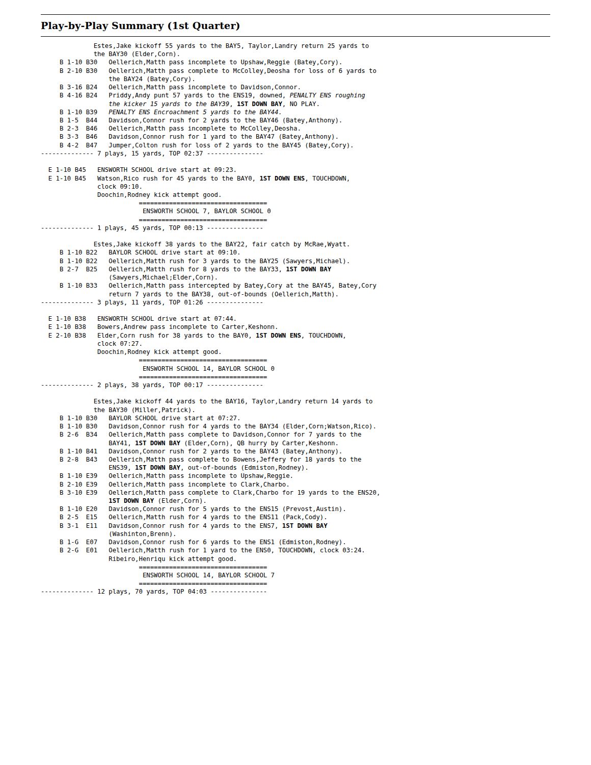Play-by-Play Summary (1st Quarter)
              Estes,Jake kickoff 55 yards to the BAY5, Taylor,Landry return 25 yards to
              the BAY30 (Elder,Corn).
     B 1-10 B30   Oellerich,Matth pass incomplete to Upshaw,Reggie (Batey,Cory).
     B 2-10 B30   Oellerich,Matth pass complete to McColley,Deosha for loss of 6 yards to
                  the BAY24 (Batey,Cory).
     B 3-16 B24   Oellerich,Matth pass incomplete to Davidson,Connor.
     B 4-16 B24   Priddy,Andy punt 57 yards to the ENS19, downed, PENALTY ENS roughing
                  the kicker 15 yards to the BAY39, 1ST DOWN BAY, NO PLAY.
     B 1-10 B39   PENALTY ENS Encroachment 5 yards to the BAY44.
     B 1-5  B44   Davidson,Connor rush for 2 yards to the BAY46 (Batey,Anthony).
     B 2-3  B46   Oellerich,Matth pass incomplete to McColley,Deosha.
     B 3-3  B46   Davidson,Connor rush for 1 yard to the BAY47 (Batey,Anthony).
     B 4-2  B47   Jumper,Colton rush for loss of 2 yards to the BAY45 (Batey,Cory).
-------------- 7 plays, 15 yards, TOP 02:37 ---------------

  E 1-10 B45   ENSWORTH SCHOOL drive start at 09:23.
  E 1-10 B45   Watson,Rico rush for 45 yards to the BAY0, 1ST DOWN ENS, TOUCHDOWN,
               clock 09:10.
               Doochin,Rodney kick attempt good.
                          ==================================
                           ENSWORTH SCHOOL 7, BAYLOR SCHOOL 0
                          ==================================
-------------- 1 plays, 45 yards, TOP 00:13 ---------------

              Estes,Jake kickoff 38 yards to the BAY22, fair catch by McRae,Wyatt.
     B 1-10 B22   BAYLOR SCHOOL drive start at 09:10.
     B 1-10 B22   Oellerich,Matth rush for 3 yards to the BAY25 (Sawyers,Michael).
     B 2-7  B25   Oellerich,Matth rush for 8 yards to the BAY33, 1ST DOWN BAY
                  (Sawyers,Michael;Elder,Corn).
     B 1-10 B33   Oellerich,Matth pass intercepted by Batey,Cory at the BAY45, Batey,Cory
                  return 7 yards to the BAY38, out-of-bounds (Oellerich,Matth).
-------------- 3 plays, 11 yards, TOP 01:26 ---------------

  E 1-10 B38   ENSWORTH SCHOOL drive start at 07:44.
  E 1-10 B38   Bowers,Andrew pass incomplete to Carter,Keshonn.
  E 2-10 B38   Elder,Corn rush for 38 yards to the BAY0, 1ST DOWN ENS, TOUCHDOWN,
               clock 07:27.
               Doochin,Rodney kick attempt good.
                          ==================================
                           ENSWORTH SCHOOL 14, BAYLOR SCHOOL 0
                          ==================================
-------------- 2 plays, 38 yards, TOP 00:17 ---------------

              Estes,Jake kickoff 44 yards to the BAY16, Taylor,Landry return 14 yards to
              the BAY30 (Miller,Patrick).
     B 1-10 B30   BAYLOR SCHOOL drive start at 07:27.
     B 1-10 B30   Davidson,Connor rush for 4 yards to the BAY34 (Elder,Corn;Watson,Rico).
     B 2-6  B34   Oellerich,Matth pass complete to Davidson,Connor for 7 yards to the
                  BAY41, 1ST DOWN BAY (Elder,Corn), QB hurry by Carter,Keshonn.
     B 1-10 B41   Davidson,Connor rush for 2 yards to the BAY43 (Batey,Anthony).
     B 2-8  B43   Oellerich,Matth pass complete to Bowens,Jeffery for 18 yards to the
                  ENS39, 1ST DOWN BAY, out-of-bounds (Edmiston,Rodney).
     B 1-10 E39   Oellerich,Matth pass incomplete to Upshaw,Reggie.
     B 2-10 E39   Oellerich,Matth pass incomplete to Clark,Charbo.
     B 3-10 E39   Oellerich,Matth pass complete to Clark,Charbo for 19 yards to the ENS20,
                  1ST DOWN BAY (Elder,Corn).
     B 1-10 E20   Davidson,Connor rush for 5 yards to the ENS15 (Prevost,Austin).
     B 2-5  E15   Oellerich,Matth rush for 4 yards to the ENS11 (Pack,Cody).
     B 3-1  E11   Davidson,Connor rush for 4 yards to the ENS7, 1ST DOWN BAY
                  (Washinton,Brenn).
     B 1-G  E07   Davidson,Connor rush for 6 yards to the ENS1 (Edmiston,Rodney).
     B 2-G  E01   Oellerich,Matth rush for 1 yard to the ENS0, TOUCHDOWN, clock 03:24.
                  Ribeiro,Henriqu kick attempt good.
                          ==================================
                           ENSWORTH SCHOOL 14, BAYLOR SCHOOL 7
                          ==================================
-------------- 12 plays, 70 yards, TOP 04:03 ---------------